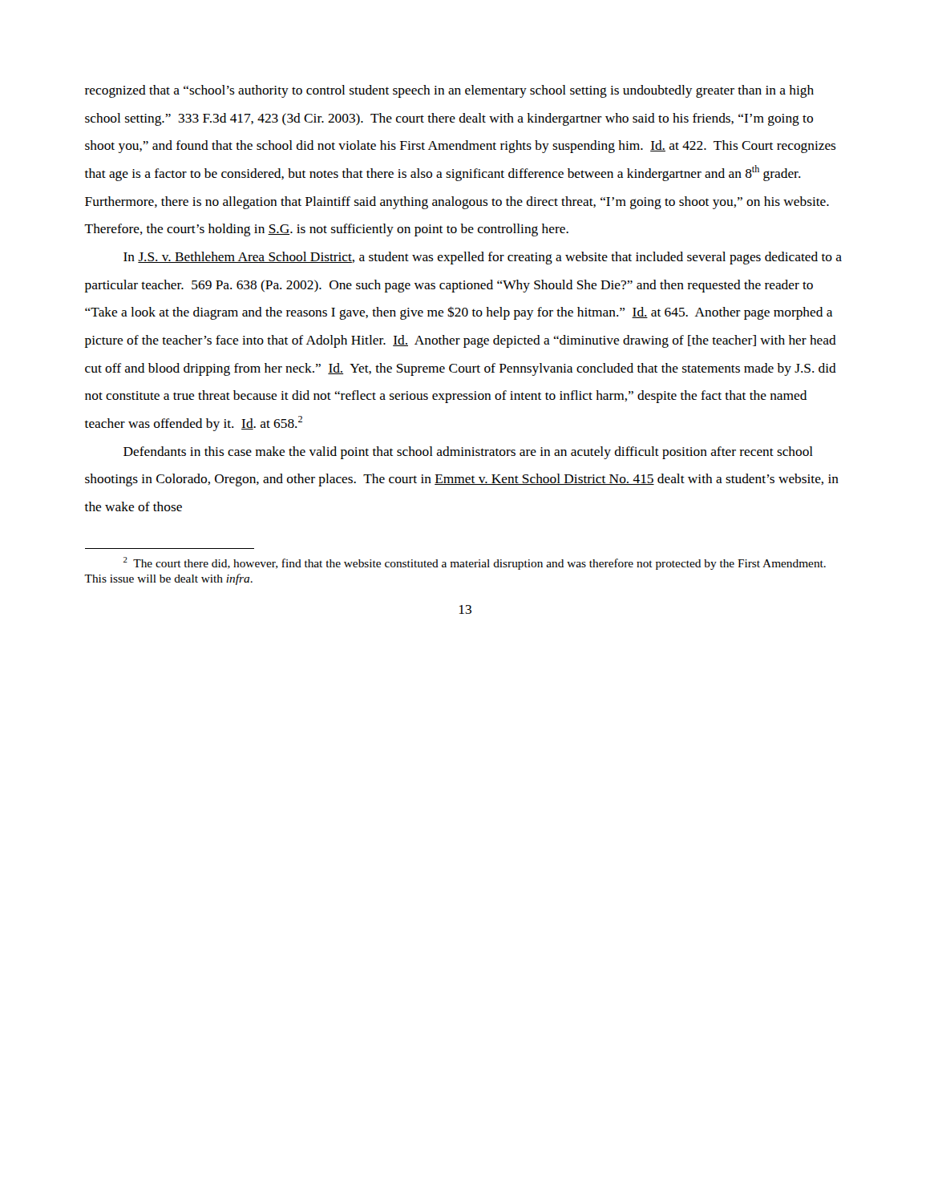recognized that a “school’s authority to control student speech in an elementary school setting is undoubtedly greater than in a high school setting.” 333 F.3d 417, 423 (3d Cir. 2003). The court there dealt with a kindergartner who said to his friends, “I’m going to shoot you,” and found that the school did not violate his First Amendment rights by suspending him. Id. at 422. This Court recognizes that age is a factor to be considered, but notes that there is also a significant difference between a kindergartner and an 8th grader. Furthermore, there is no allegation that Plaintiff said anything analogous to the direct threat, “I’m going to shoot you,” on his website. Therefore, the court’s holding in S.G. is not sufficiently on point to be controlling here.
In J.S. v. Bethlehem Area School District, a student was expelled for creating a website that included several pages dedicated to a particular teacher. 569 Pa. 638 (Pa. 2002). One such page was captioned “Why Should She Die?” and then requested the reader to “Take a look at the diagram and the reasons I gave, then give me $20 to help pay for the hitman.” Id. at 645. Another page morphed a picture of the teacher’s face into that of Adolph Hitler. Id. Another page depicted a “diminutive drawing of [the teacher] with her head cut off and blood dripping from her neck.” Id. Yet, the Supreme Court of Pennsylvania concluded that the statements made by J.S. did not constitute a true threat because it did not “reflect a serious expression of intent to inflict harm,” despite the fact that the named teacher was offended by it. Id. at 658.2
Defendants in this case make the valid point that school administrators are in an acutely difficult position after recent school shootings in Colorado, Oregon, and other places. The court in Emmet v. Kent School District No. 415 dealt with a student’s website, in the wake of those
2 The court there did, however, find that the website constituted a material disruption and was therefore not protected by the First Amendment. This issue will be dealt with infra.
13